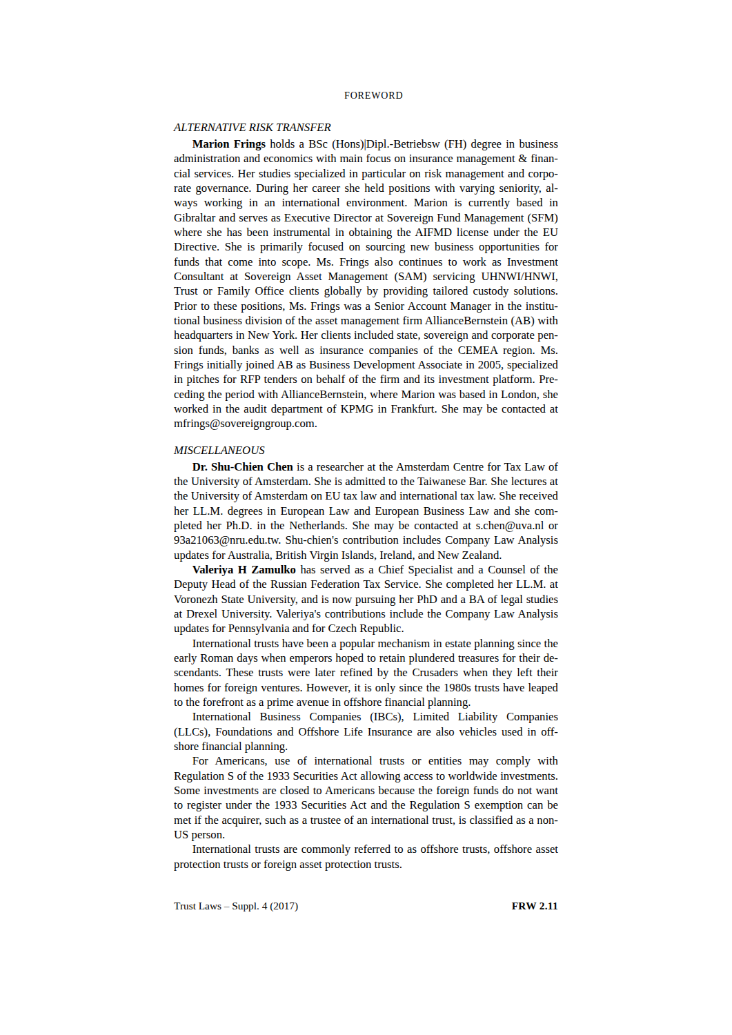FOREWORD
ALTERNATIVE RISK TRANSFER
Marion Frings holds a BSc (Hons)|Dipl.-Betriebsw (FH) degree in business administration and economics with main focus on insurance management & financial services. Her studies specialized in particular on risk management and corporate governance. During her career she held positions with varying seniority, always working in an international environment. Marion is currently based in Gibraltar and serves as Executive Director at Sovereign Fund Management (SFM) where she has been instrumental in obtaining the AIFMD license under the EU Directive. She is primarily focused on sourcing new business opportunities for funds that come into scope. Ms. Frings also continues to work as Investment Consultant at Sovereign Asset Management (SAM) servicing UHNWI/HNWI, Trust or Family Office clients globally by providing tailored custody solutions. Prior to these positions, Ms. Frings was a Senior Account Manager in the institutional business division of the asset management firm AllianceBernstein (AB) with headquarters in New York. Her clients included state, sovereign and corporate pension funds, banks as well as insurance companies of the CEMEA region. Ms. Frings initially joined AB as Business Development Associate in 2005, specialized in pitches for RFP tenders on behalf of the firm and its investment platform. Pre-ceding the period with AllianceBernstein, where Marion was based in London, she worked in the audit department of KPMG in Frankfurt. She may be contacted at mfrings@sovereigngroup.com.
MISCELLANEOUS
Dr. Shu-Chien Chen is a researcher at the Amsterdam Centre for Tax Law of the University of Amsterdam. She is admitted to the Taiwanese Bar. She lectures at the University of Amsterdam on EU tax law and international tax law. She received her LL.M. degrees in European Law and European Business Law and she completed her Ph.D. in the Netherlands. She may be contacted at s.chen@uva.nl or 93a21063@nru.edu.tw. Shu-chien's contribution includes Company Law Analysis updates for Australia, British Virgin Islands, Ireland, and New Zealand.
Valeriya H Zamulko has served as a Chief Specialist and a Counsel of the Deputy Head of the Russian Federation Tax Service. She completed her LL.M. at Voronezh State University, and is now pursuing her PhD and a BA of legal studies at Drexel University. Valeriya's contributions include the Company Law Analysis updates for Pennsylvania and for Czech Republic.
International trusts have been a popular mechanism in estate planning since the early Roman days when emperors hoped to retain plundered treasures for their descendants. These trusts were later refined by the Crusaders when they left their homes for foreign ventures. However, it is only since the 1980s trusts have leaped to the forefront as a prime avenue in offshore financial planning.
International Business Companies (IBCs), Limited Liability Companies (LLCs), Foundations and Offshore Life Insurance are also vehicles used in offshore financial planning.
For Americans, use of international trusts or entities may comply with Regulation S of the 1933 Securities Act allowing access to worldwide investments. Some investments are closed to Americans because the foreign funds do not want to register under the 1933 Securities Act and the Regulation S exemption can be met if the acquirer, such as a trustee of an international trust, is classified as a non-US person.
International trusts are commonly referred to as offshore trusts, offshore asset protection trusts or foreign asset protection trusts.
Trust Laws – Suppl. 4 (2017) FRW 2.11